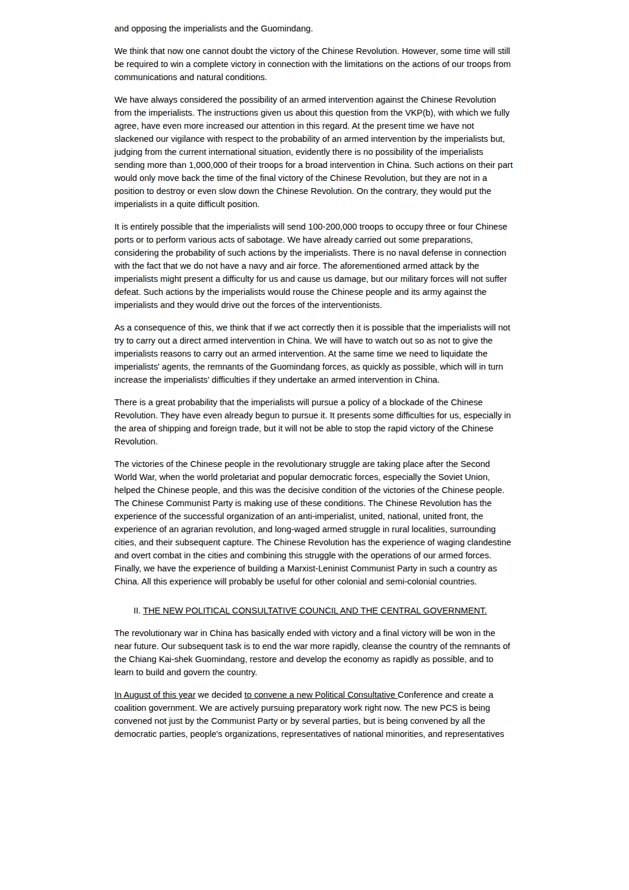and opposing the imperialists and the Guomindang.
We think that now one cannot doubt the victory of the Chinese Revolution. However, some time will still be required to win a complete victory in connection with the limitations on the actions of our troops from communications and natural conditions.
We have always considered the possibility of an armed intervention against the Chinese Revolution from the imperialists. The instructions given us about this question from the VKP(b), with which we fully agree, have even more increased our attention in this regard. At the present time we have not slackened our vigilance with respect to the probability of an armed intervention by the imperialists but, judging from the current international situation, evidently there is no possibility of the imperialists sending more than 1,000,000 of their troops for a broad intervention in China. Such actions on their part would only move back the time of the final victory of the Chinese Revolution, but they are not in a position to destroy or even slow down the Chinese Revolution. On the contrary, they would put the imperialists in a quite difficult position.
It is entirely possible that the imperialists will send 100-200,000 troops to occupy three or four Chinese ports or to perform various acts of sabotage. We have already carried out some preparations, considering the probability of such actions by the imperialists. There is no naval defense in connection with the fact that we do not have a navy and air force. The aforementioned armed attack by the imperialists might present a difficulty for us and cause us damage, but our military forces will not suffer defeat. Such actions by the imperialists would rouse the Chinese people and its army against the imperialists and they would drive out the forces of the interventionists.
As a consequence of this, we think that if we act correctly then it is possible that the imperialists will not try to carry out a direct armed intervention in China. We will have to watch out so as not to give the imperialists reasons to carry out an armed intervention. At the same time we need to liquidate the imperialists' agents, the remnants of the Guomindang forces, as quickly as possible, which will in turn increase the imperialists' difficulties if they undertake an armed intervention in China.
There is a great probability that the imperialists will pursue a policy of a blockade of the Chinese Revolution. They have even already begun to pursue it. It presents some difficulties for us, especially in the area of shipping and foreign trade, but it will not be able to stop the rapid victory of the Chinese Revolution.
The victories of the Chinese people in the revolutionary struggle are taking place after the Second World War, when the world proletariat and popular democratic forces, especially the Soviet Union, helped the Chinese people, and this was the decisive condition of the victories of the Chinese people. The Chinese Communist Party is making use of these conditions. The Chinese Revolution has the experience of the successful organization of an anti-imperialist, united, national, united front, the experience of an agrarian revolution, and long-waged armed struggle in rural localities, surrounding cities, and their subsequent capture. The Chinese Revolution has the experience of waging clandestine and overt combat in the cities and combining this struggle with the operations of our armed forces. Finally, we have the experience of building a Marxist-Leninist Communist Party in such a country as China. All this experience will probably be useful for other colonial and semi-colonial countries.
II. THE NEW POLITICAL CONSULTATIVE COUNCIL AND THE CENTRAL GOVERNMENT.
The revolutionary war in China has basically ended with victory and a final victory will be won in the near future. Our subsequent task is to end the war more rapidly, cleanse the country of the remnants of the Chiang Kai-shek Guomindang, restore and develop the economy as rapidly as possible, and to learn to build and govern the country.
In August of this year we decided to convene a new Political Consultative Conference and create a coalition government. We are actively pursuing preparatory work right now. The new PCS is being convened not just by the Communist Party or by several parties, but is being convened by all the democratic parties, people's organizations, representatives of national minorities, and representatives